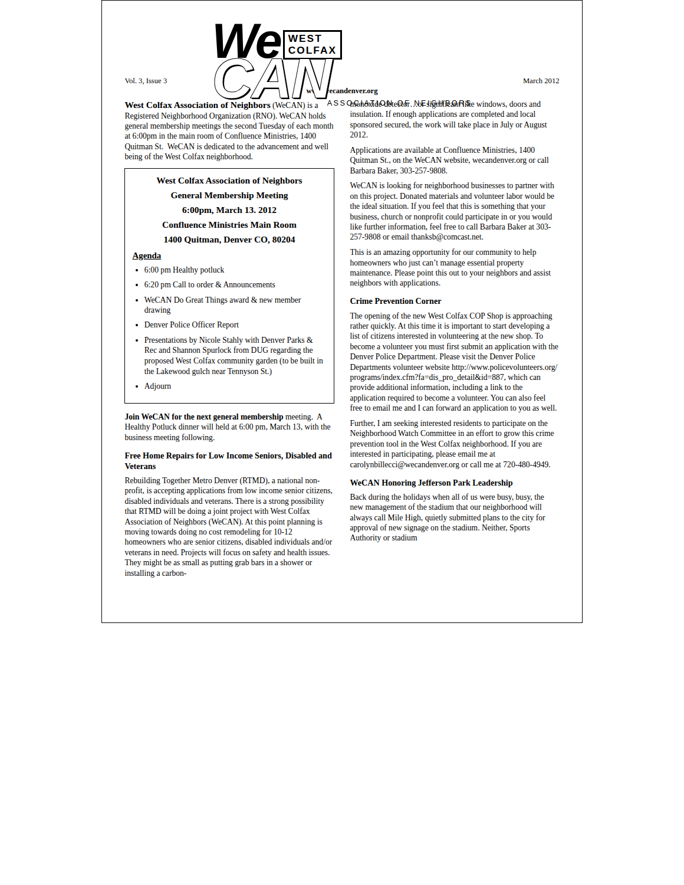We WEST COLFAX
CAN
ASSOCIATION OF NEIGHBORS
Vol. 3, Issue 3
March 2012
www.wecandenver.org
West Colfax Association of Neighbors (WeCAN) is a Registered Neighborhood Organization (RNO). WeCAN holds general membership meetings the second Tuesday of each month at 6:00pm in the main room of Confluence Ministries, 1400 Quitman St. WeCAN is dedicated to the advancement and well being of the West Colfax neighborhood.
West Colfax Association of Neighbors
General Membership Meeting
6:00pm, March 13. 2012
Confluence Ministries Main Room
1400 Quitman, Denver CO, 80204
Agenda
6:00 pm Healthy potluck
6:20 pm Call to order & Announcements
WeCAN Do Great Things award & new member drawing
Denver Police Officer Report
Presentations by Nicole Stahly with Denver Parks & Rec and Shannon Spurlock from DUG regarding the proposed West Colfax community garden (to be built in the Lakewood gulch near Tennyson St.)
Adjourn
Join WeCAN for the next general membership meeting. A Healthy Potluck dinner will held at 6:00 pm, March 13, with the business meeting following.
Free Home Repairs for Low Income Seniors, Disabled and Veterans
Rebuilding Together Metro Denver (RTMD), a national non-profit, is accepting applications from low income senior citizens, disabled individuals and veterans. There is a strong possibility that RTMD will be doing a joint project with West Colfax Association of Neighbors (WeCAN). At this point planning is moving towards doing no cost remodeling for 10-12 homeowners who are senior citizens, disabled individuals and/or veterans in need. Projects will focus on safety and health issues. They might be as small as putting grab bars in a shower or installing a carbon-
monoxide detector…or significant like windows, doors and insulation. If enough applications are completed and local sponsored secured, the work will take place in July or August 2012.
Applications are available at Confluence Ministries, 1400 Quitman St., on the WeCAN website, wecandenver.org or call Barbara Baker, 303-257-9808.
WeCAN is looking for neighborhood businesses to partner with on this project. Donated materials and volunteer labor would be the ideal situation. If you feel that this is something that your business, church or nonprofit could participate in or you would like further information, feel free to call Barbara Baker at 303-257-9808 or email thanksb@comcast.net.
This is an amazing opportunity for our community to help homeowners who just can’t manage essential property maintenance. Please point this out to your neighbors and assist neighbors with applications.
Crime Prevention Corner
The opening of the new West Colfax COP Shop is approaching rather quickly. At this time it is important to start developing a list of citizens interested in volunteering at the new shop. To become a volunteer you must first submit an application with the Denver Police Department. Please visit the Denver Police Departments volunteer website http://www.policevolunteers.org/programs/index.cfm?fa=dis_pro_detail&id=887, which can provide additional information, including a link to the application required to become a volunteer. You can also feel free to email me and I can forward an application to you as well.
Further, I am seeking interested residents to participate on the Neighborhood Watch Committee in an effort to grow this crime prevention tool in the West Colfax neighborhood. If you are interested in participating, please email me at carolynbillecci@wecandenver.org or call me at 720-480-4949.
WeCAN Honoring Jefferson Park Leadership
Back during the holidays when all of us were busy, busy, the new management of the stadium that our neighborhood will always call Mile High, quietly submitted plans to the city for approval of new signage on the stadium. Neither, Sports Authority or stadium